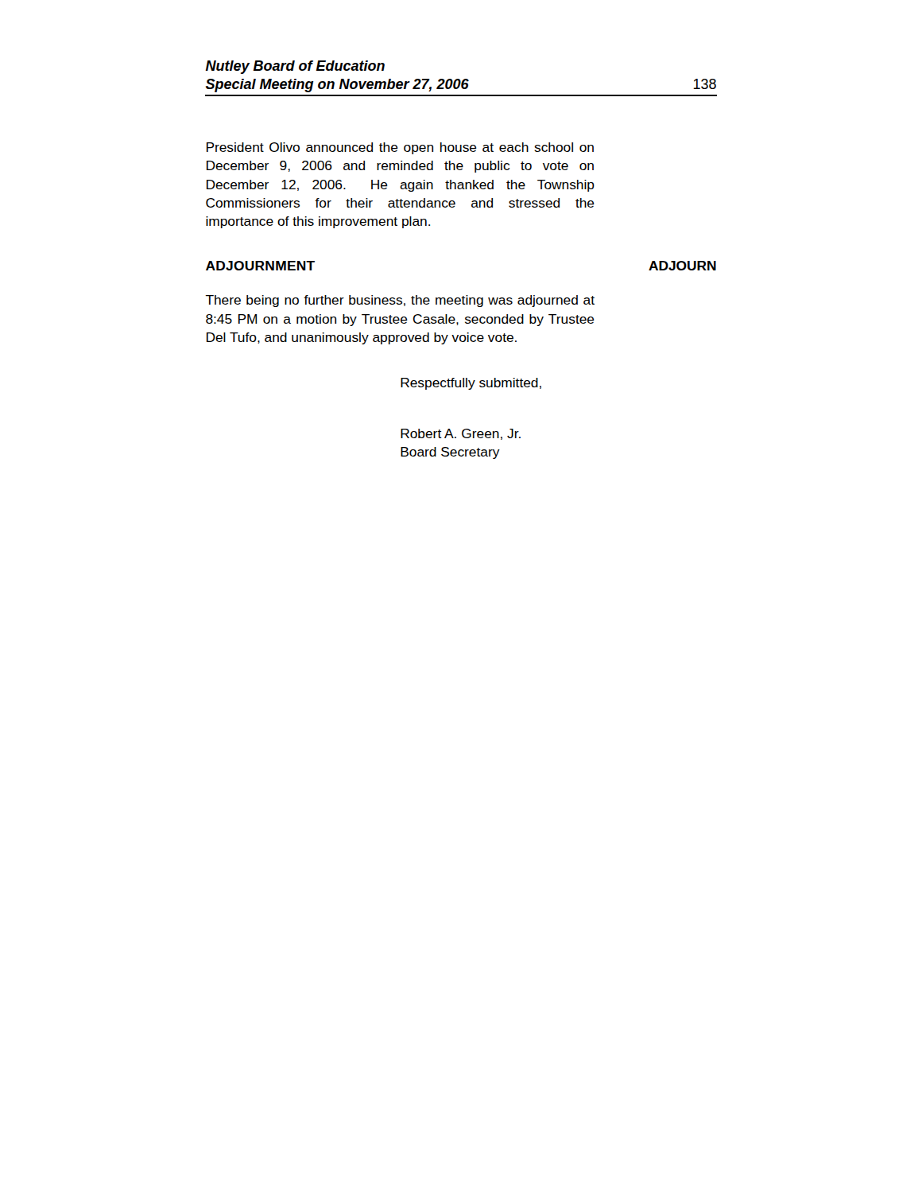Nutley Board of Education
Special Meeting on November 27, 2006
138
President Olivo announced the open house at each school on December 9, 2006 and reminded the public to vote on December 12, 2006. He again thanked the Township Commissioners for their attendance and stressed the importance of this improvement plan.
ADJOURNMENT
ADJOURN
There being no further business, the meeting was adjourned at 8:45 PM on a motion by Trustee Casale, seconded by Trustee Del Tufo, and unanimously approved by voice vote.
Respectfully submitted,
Robert A. Green, Jr.
Board Secretary